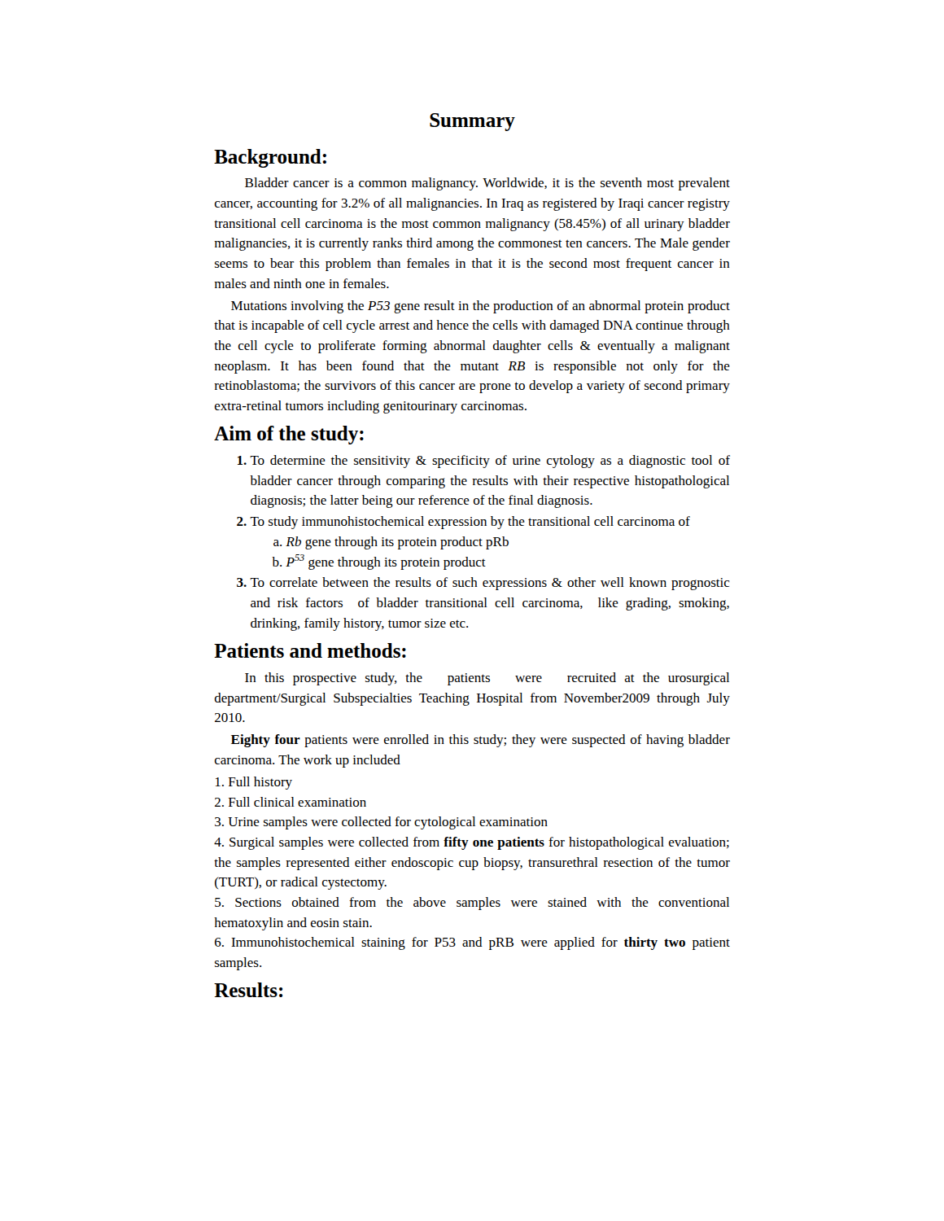Summary
Background:
Bladder cancer is a common malignancy. Worldwide, it is the seventh most prevalent cancer, accounting for 3.2% of all malignancies. In Iraq as registered by Iraqi cancer registry transitional cell carcinoma is the most common malignancy (58.45%) of all urinary bladder malignancies, it is currently ranks third among the commonest ten cancers. The Male gender seems to bear this problem than females in that it is the second most frequent cancer in males and ninth one in females.
Mutations involving the P53 gene result in the production of an abnormal protein product that is incapable of cell cycle arrest and hence the cells with damaged DNA continue through the cell cycle to proliferate forming abnormal daughter cells & eventually a malignant neoplasm. It has been found that the mutant RB is responsible not only for the retinoblastoma; the survivors of this cancer are prone to develop a variety of second primary extra-retinal tumors including genitourinary carcinomas.
Aim of the study:
To determine the sensitivity & specificity of urine cytology as a diagnostic tool of bladder cancer through comparing the results with their respective histopathological diagnosis; the latter being our reference of the final diagnosis.
To study immunohistochemical expression by the transitional cell carcinoma of
Rb gene through its protein product pRb
P53 gene through its protein product
To correlate between the results of such expressions & other well known prognostic and risk factors of bladder transitional cell carcinoma, like grading, smoking, drinking, family history, tumor size etc.
Patients and methods:
In this prospective study, the patients were recruited at the urosurgical department/Surgical Subspecialties Teaching Hospital from November2009 through July 2010.
Eighty four patients were enrolled in this study; they were suspected of having bladder carcinoma. The work up included
1. Full history
2. Full clinical examination
3. Urine samples were collected for cytological examination
4. Surgical samples were collected from fifty one patients for histopathological evaluation; the samples represented either endoscopic cup biopsy, transurethral resection of the tumor (TURT), or radical cystectomy.
5. Sections obtained from the above samples were stained with the conventional hematoxylin and eosin stain.
6. Immunohistochemical staining for P53 and pRB were applied for thirty two patient samples.
Results: